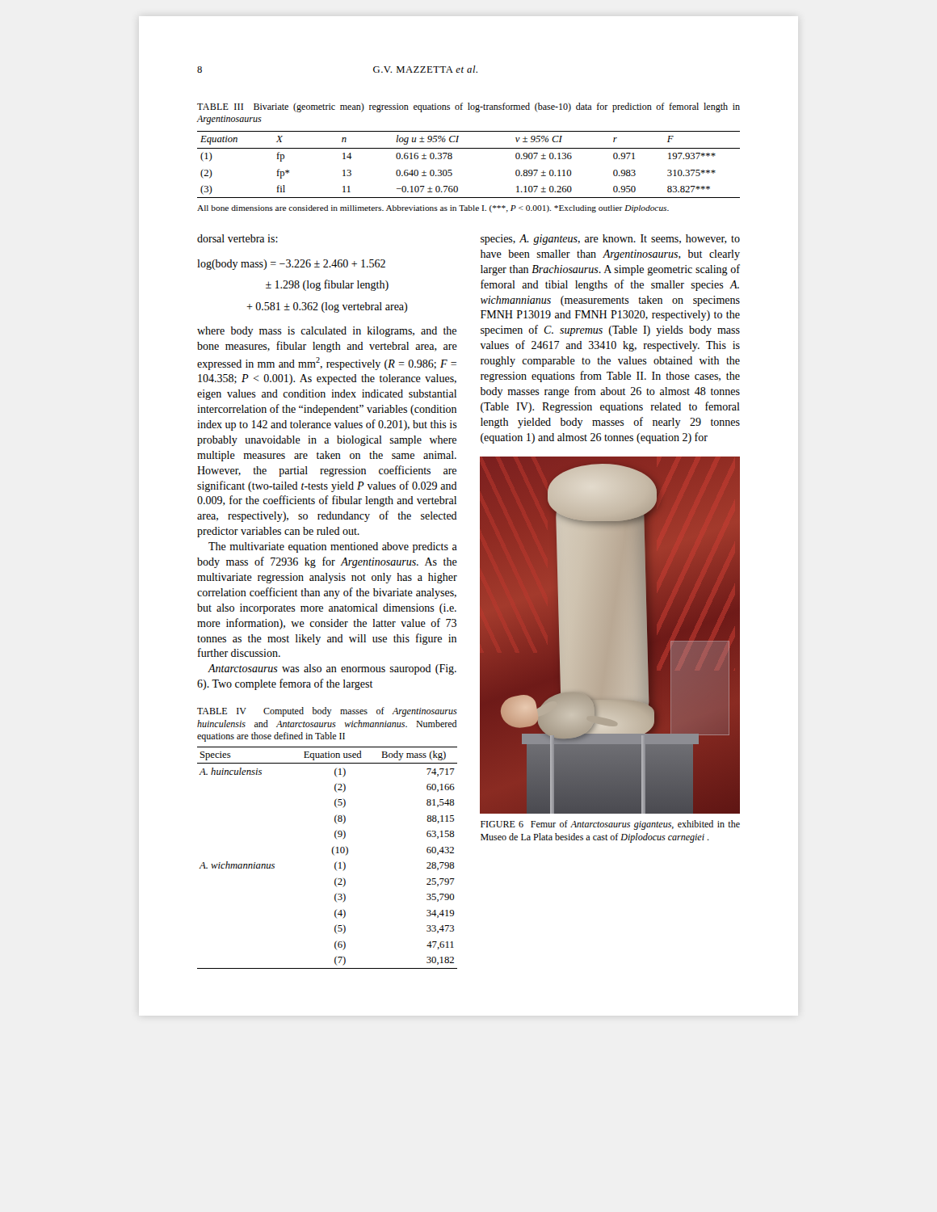8 G.V. MAZZETTA et al.
TABLE III Bivariate (geometric mean) regression equations of log-transformed (base-10) data for prediction of femoral length in Argentinosaurus
| Equation | X | n | log u ± 95% CI | v ± 95% CI | r | F |
| --- | --- | --- | --- | --- | --- | --- |
| (1) | fp | 14 | 0.616 ± 0.378 | 0.907 ± 0.136 | 0.971 | 197.937*** |
| (2) | fp* | 13 | 0.640 ± 0.305 | 0.897 ± 0.110 | 0.983 | 310.375*** |
| (3) | fil | 11 | −0.107 ± 0.760 | 1.107 ± 0.260 | 0.950 | 83.827*** |
All bone dimensions are considered in millimeters. Abbreviations as in Table I. (***, P < 0.001). *Excluding outlier Diplodocus.
dorsal vertebra is:
log(body mass) = −3.226 ± 2.460 + 1.562 ± 1.298 (log fibular length) + 0.581 ± 0.362 (log vertebral area)
where body mass is calculated in kilograms, and the bone measures, fibular length and vertebral area, are expressed in mm and mm2, respectively (R = 0.986; F = 104.358; P < 0.001). As expected the tolerance values, eigen values and condition index indicated substantial intercorrelation of the “independent” variables (condition index up to 142 and tolerance values of 0.201), but this is probably unavoidable in a biological sample where multiple measures are taken on the same animal. However, the partial regression coefficients are significant (two-tailed t-tests yield P values of 0.029 and 0.009, for the coefficients of fibular length and vertebral area, respectively), so redundancy of the selected predictor variables can be ruled out.
The multivariate equation mentioned above predicts a body mass of 72936 kg for Argentinosaurus. As the multivariate regression analysis not only has a higher correlation coefficient than any of the bivariate analyses, but also incorporates more anatomical dimensions (i.e. more information), we consider the latter value of 73 tonnes as the most likely and will use this figure in further discussion.
Antarctosaurus was also an enormous sauropod (Fig. 6). Two complete femora of the largest
TABLE IV Computed body masses of Argentinosaurus huinculensis and Antarctosaurus wichmannianus. Numbered equations are those defined in Table II
| Species | Equation used | Body mass (kg) |
| --- | --- | --- |
| A. huinculensis | (1) | 74,717 |
| | (2) | 60,166 |
| | (5) | 81,548 |
| | (8) | 88,115 |
| | (9) | 63,158 |
| | (10) | 60,432 |
| A. wichmannianus | (1) | 28,798 |
| | (2) | 25,797 |
| | (3) | 35,790 |
| | (4) | 34,419 |
| | (5) | 33,473 |
| | (6) | 47,611 |
| | (7) | 30,182 |
species, A. giganteus, are known. It seems, however, to have been smaller than Argentinosaurus, but clearly larger than Brachiosaurus. A simple geometric scaling of femoral and tibial lengths of the smaller species A. wichmannianus (measurements taken on specimens FMNH P13019 and FMNH P13020, respectively) to the specimen of C. supremus (Table I) yields body mass values of 24617 and 33410 kg, respectively. This is roughly comparable to the values obtained with the regression equations from Table II. In those cases, the body masses range from about 26 to almost 48 tonnes (Table IV). Regression equations related to femoral length yielded body masses of nearly 29 tonnes (equation 1) and almost 26 tonnes (equation 2) for
FIGURE 6 Femur of Antarctosaurus giganteus, exhibited in the Museo de La Plata besides a cast of Diplodocus carnegiei .